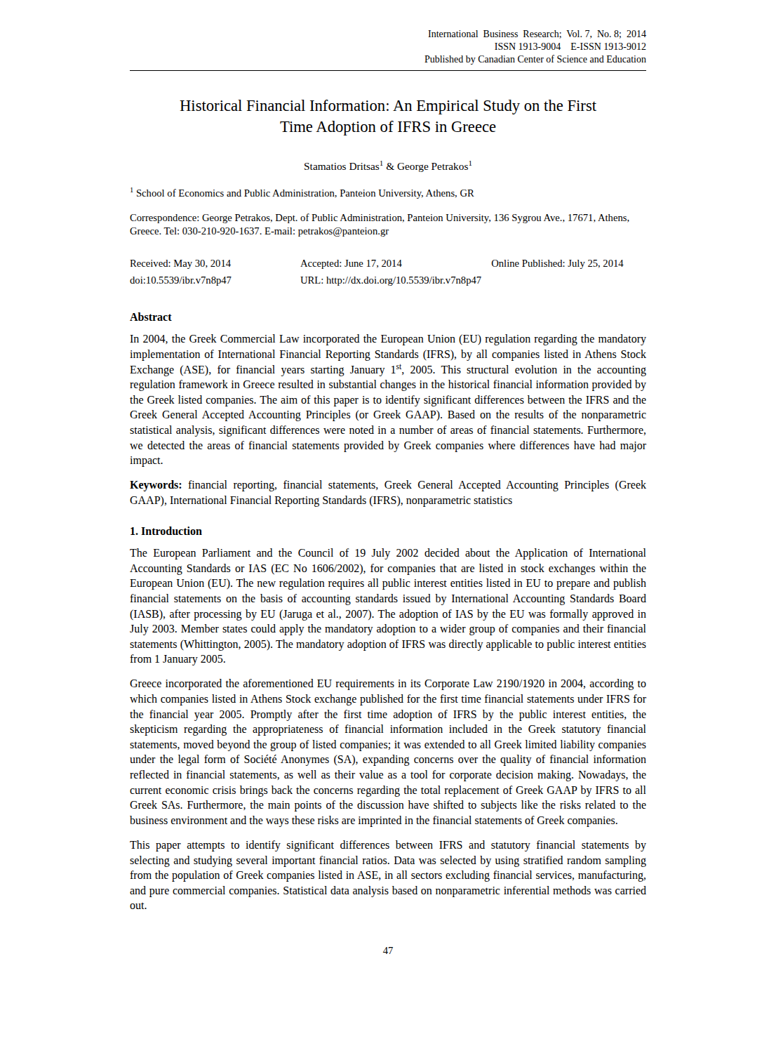International Business Research; Vol. 7, No. 8; 2014
ISSN 1913-9004 E-ISSN 1913-9012
Published by Canadian Center of Science and Education
Historical Financial Information: An Empirical Study on the First
Time Adoption of IFRS in Greece
Stamatios Dritsas1 & George Petrakos1
1 School of Economics and Public Administration, Panteion University, Athens, GR
Correspondence: George Petrakos, Dept. of Public Administration, Panteion University, 136 Sygrou Ave., 17671, Athens, Greece. Tel: 030-210-920-1637. E-mail: petrakos@panteion.gr
| Received: May 30, 2014 | Accepted: June 17, 2014 | Online Published: July 25, 2014 |
| doi:10.5539/ibr.v7n8p47 | URL: http://dx.doi.org/10.5539/ibr.v7n8p47 |
Abstract
In 2004, the Greek Commercial Law incorporated the European Union (EU) regulation regarding the mandatory implementation of International Financial Reporting Standards (IFRS), by all companies listed in Athens Stock Exchange (ASE), for financial years starting January 1st, 2005. This structural evolution in the accounting regulation framework in Greece resulted in substantial changes in the historical financial information provided by the Greek listed companies. The aim of this paper is to identify significant differences between the IFRS and the Greek General Accepted Accounting Principles (or Greek GAAP). Based on the results of the nonparametric statistical analysis, significant differences were noted in a number of areas of financial statements. Furthermore, we detected the areas of financial statements provided by Greek companies where differences have had major impact.
Keywords: financial reporting, financial statements, Greek General Accepted Accounting Principles (Greek GAAP), International Financial Reporting Standards (IFRS), nonparametric statistics
1. Introduction
The European Parliament and the Council of 19 July 2002 decided about the Application of International Accounting Standards or IAS (EC No 1606/2002), for companies that are listed in stock exchanges within the European Union (EU). The new regulation requires all public interest entities listed in EU to prepare and publish financial statements on the basis of accounting standards issued by International Accounting Standards Board (IASB), after processing by EU (Jaruga et al., 2007). The adoption of IAS by the EU was formally approved in July 2003. Member states could apply the mandatory adoption to a wider group of companies and their financial statements (Whittington, 2005). The mandatory adoption of IFRS was directly applicable to public interest entities from 1 January 2005.
Greece incorporated the aforementioned EU requirements in its Corporate Law 2190/1920 in 2004, according to which companies listed in Athens Stock exchange published for the first time financial statements under IFRS for the financial year 2005. Promptly after the first time adoption of IFRS by the public interest entities, the skepticism regarding the appropriateness of financial information included in the Greek statutory financial statements, moved beyond the group of listed companies; it was extended to all Greek limited liability companies under the legal form of Société Anonymes (SA), expanding concerns over the quality of financial information reflected in financial statements, as well as their value as a tool for corporate decision making. Nowadays, the current economic crisis brings back the concerns regarding the total replacement of Greek GAAP by IFRS to all Greek SAs. Furthermore, the main points of the discussion have shifted to subjects like the risks related to the business environment and the ways these risks are imprinted in the financial statements of Greek companies.
This paper attempts to identify significant differences between IFRS and statutory financial statements by selecting and studying several important financial ratios. Data was selected by using stratified random sampling from the population of Greek companies listed in ASE, in all sectors excluding financial services, manufacturing, and pure commercial companies. Statistical data analysis based on nonparametric inferential methods was carried out.
47